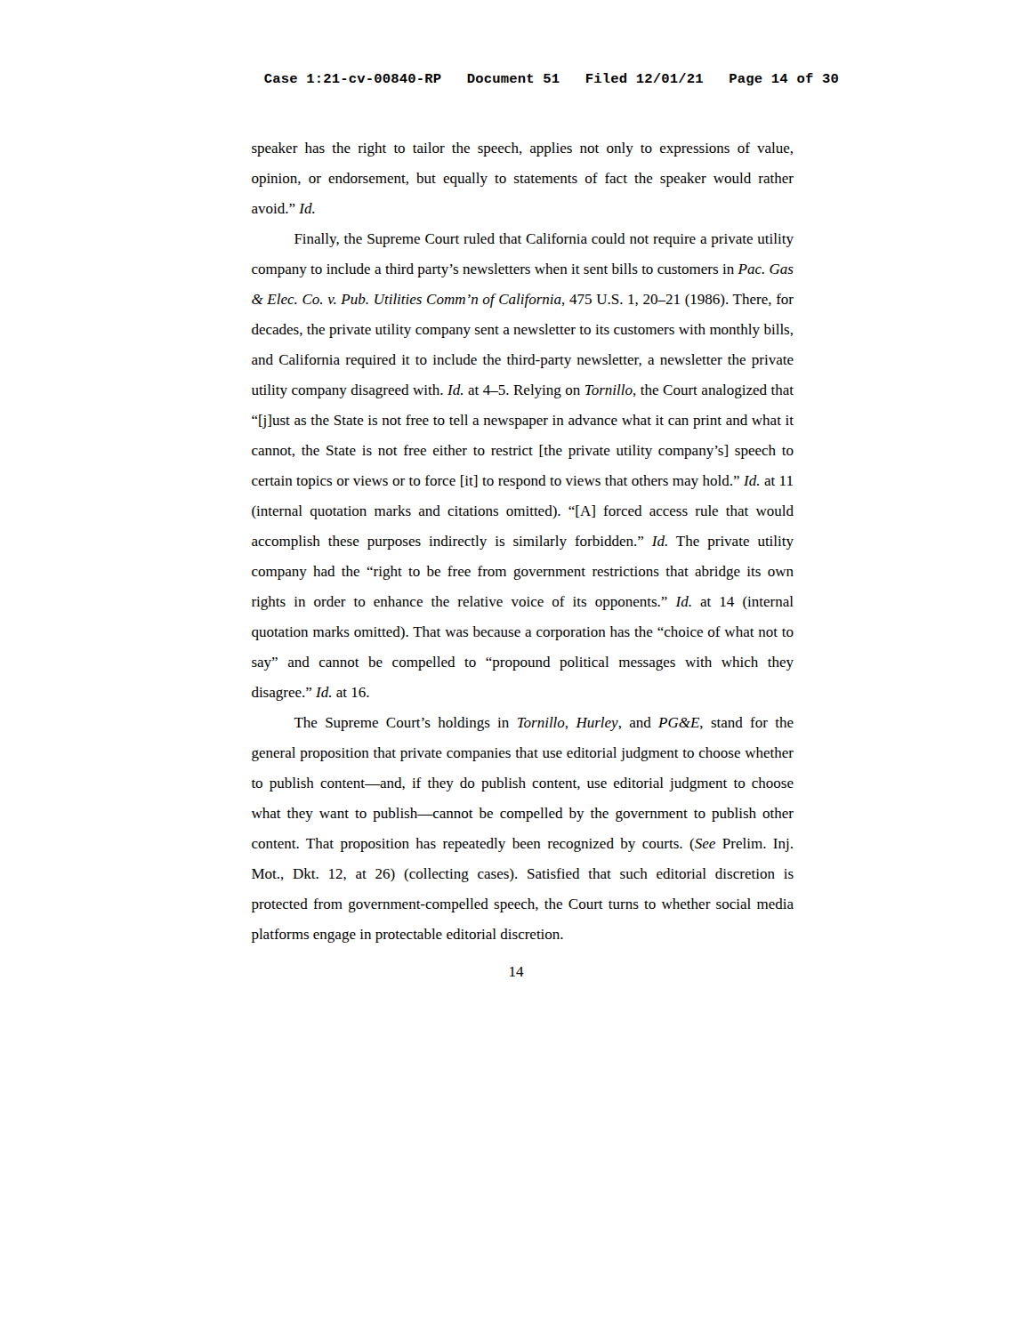Case 1:21-cv-00840-RP Document 51 Filed 12/01/21 Page 14 of 30
speaker has the right to tailor the speech, applies not only to expressions of value, opinion, or endorsement, but equally to statements of fact the speaker would rather avoid.” Id.
Finally, the Supreme Court ruled that California could not require a private utility company to include a third party’s newsletters when it sent bills to customers in Pac. Gas & Elec. Co. v. Pub. Utilities Comm’n of California, 475 U.S. 1, 20–21 (1986). There, for decades, the private utility company sent a newsletter to its customers with monthly bills, and California required it to include the third-party newsletter, a newsletter the private utility company disagreed with. Id. at 4–5. Relying on Tornillo, the Court analogized that “[j]ust as the State is not free to tell a newspaper in advance what it can print and what it cannot, the State is not free either to restrict [the private utility company’s] speech to certain topics or views or to force [it] to respond to views that others may hold.” Id. at 11 (internal quotation marks and citations omitted). “[A] forced access rule that would accomplish these purposes indirectly is similarly forbidden.” Id. The private utility company had the “right to be free from government restrictions that abridge its own rights in order to enhance the relative voice of its opponents.” Id. at 14 (internal quotation marks omitted). That was because a corporation has the “choice of what not to say” and cannot be compelled to “propound political messages with which they disagree.” Id. at 16.
The Supreme Court’s holdings in Tornillo, Hurley, and PG&E, stand for the general proposition that private companies that use editorial judgment to choose whether to publish content—and, if they do publish content, use editorial judgment to choose what they want to publish—cannot be compelled by the government to publish other content. That proposition has repeatedly been recognized by courts. (See Prelim. Inj. Mot., Dkt. 12, at 26) (collecting cases). Satisfied that such editorial discretion is protected from government-compelled speech, the Court turns to whether social media platforms engage in protectable editorial discretion.
14